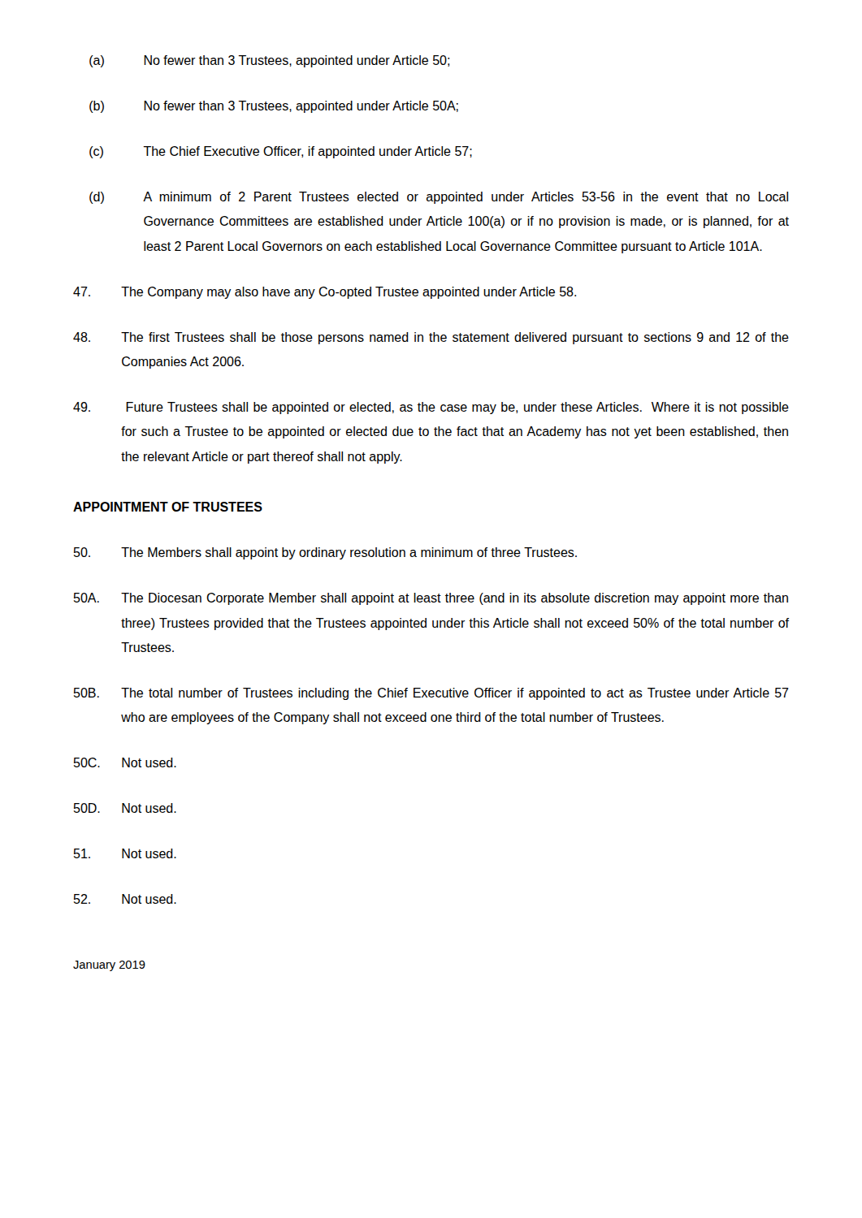(a) No fewer than 3 Trustees, appointed under Article 50;
(b) No fewer than 3 Trustees, appointed under Article 50A;
(c) The Chief Executive Officer, if appointed under Article 57;
(d) A minimum of 2 Parent Trustees elected or appointed under Articles 53-56 in the event that no Local Governance Committees are established under Article 100(a) or if no provision is made, or is planned, for at least 2 Parent Local Governors on each established Local Governance Committee pursuant to Article 101A.
47. The Company may also have any Co-opted Trustee appointed under Article 58.
48. The first Trustees shall be those persons named in the statement delivered pursuant to sections 9 and 12 of the Companies Act 2006.
49. Future Trustees shall be appointed or elected, as the case may be, under these Articles. Where it is not possible for such a Trustee to be appointed or elected due to the fact that an Academy has not yet been established, then the relevant Article or part thereof shall not apply.
Appointment of Trustees
50. The Members shall appoint by ordinary resolution a minimum of three Trustees.
50A. The Diocesan Corporate Member shall appoint at least three (and in its absolute discretion may appoint more than three) Trustees provided that the Trustees appointed under this Article shall not exceed 50% of the total number of Trustees.
50B. The total number of Trustees including the Chief Executive Officer if appointed to act as Trustee under Article 57 who are employees of the Company shall not exceed one third of the total number of Trustees.
50C. Not used.
50D. Not used.
51. Not used.
52. Not used.
January 2019